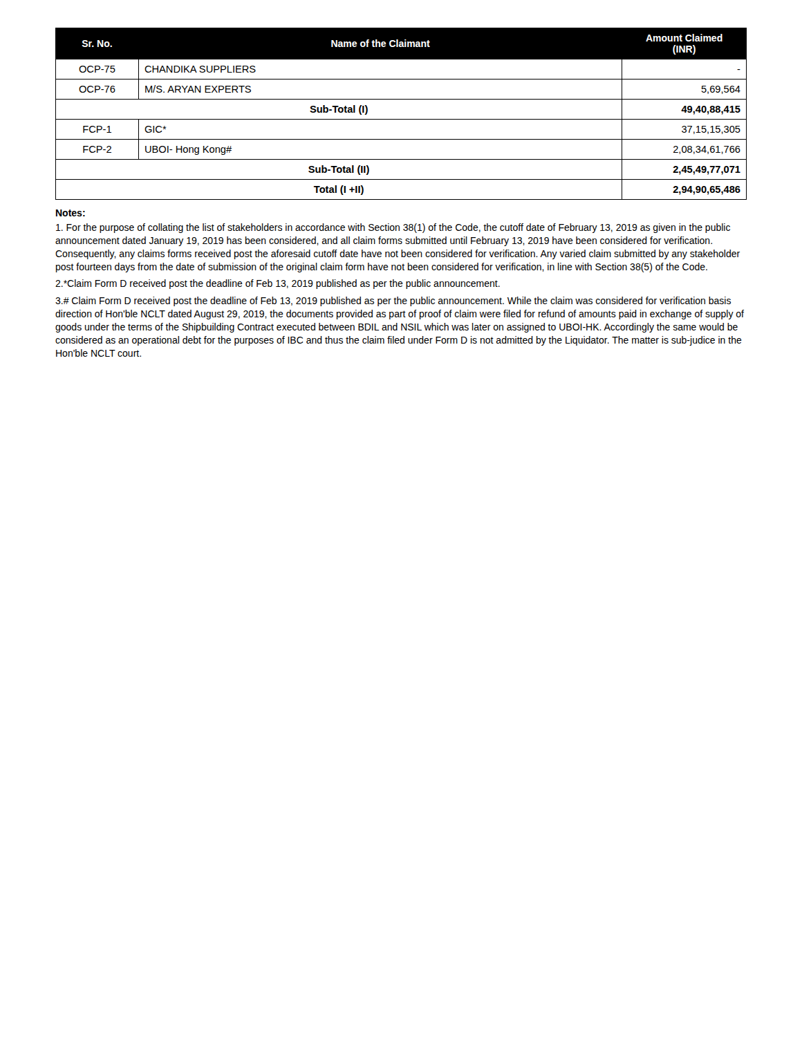| Sr. No. | Name of the Claimant | Amount Claimed (INR) |
| --- | --- | --- |
| OCP-75 | CHANDIKA SUPPLIERS | - |
| OCP-76 | M/S. ARYAN EXPERTS | 5,69,564 |
| Sub-Total (I) | 49,40,88,415 |
| FCP-1 | GIC* | 37,15,15,305 |
| FCP-2 | UBOI- Hong Kong# | 2,08,34,61,766 |
| Sub-Total (II) | 2,45,49,77,071 |
| Total (I +II) | 2,94,90,65,486 |
Notes:
1. For the purpose of collating the list of stakeholders in accordance with Section 38(1) of the Code, the cutoff date of February 13, 2019 as given in the public announcement dated January 19, 2019 has been considered, and all claim forms submitted until February 13, 2019 have been considered for verification. Consequently, any claims forms received post the aforesaid cutoff date have not been considered for verification. Any varied claim submitted by any stakeholder post fourteen days from the date of submission of the original claim form have not been considered for verification, in line with Section 38(5) of the Code.
2.*Claim Form D received post the deadline of Feb 13, 2019 published as per the public announcement.
3.# Claim Form D received post the deadline of Feb 13, 2019 published as per the public announcement. While the claim was considered for verification basis direction of Hon'ble NCLT dated August 29, 2019, the documents provided as part of proof of claim were filed for refund of amounts paid in exchange of supply of goods under the terms of the Shipbuilding Contract executed between BDIL and NSIL which was later on assigned to UBOI-HK. Accordingly the same would be considered as an operational debt for the purposes of IBC and thus the claim filed under Form D is not admitted by the Liquidator. The matter is sub-judice in the Hon'ble NCLT court.